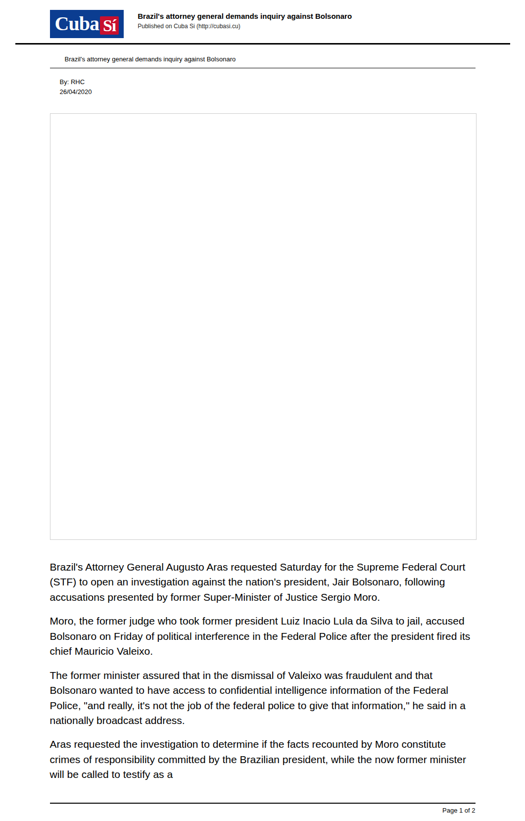CubaSí
Brazil's attorney general demands inquiry against Bolsonaro
Published on Cuba Si (http://cubasi.cu)
Brazil's attorney general demands inquiry against Bolsonaro
By: RHC
26/04/2020
Brazil's Attorney General Augusto Aras requested Saturday for the Supreme Federal Court (STF) to open an investigation against the nation's president, Jair Bolsonaro, following accusations presented by former Super-Minister of Justice Sergio Moro.
Moro, the former judge who took former president Luiz Inacio Lula da Silva to jail, accused Bolsonaro on Friday of political interference in the Federal Police after the president fired its chief Mauricio Valeixo.
The former minister assured that in the dismissal of Valeixo was fraudulent and that Bolsonaro wanted to have access to confidential intelligence information of the Federal Police, "and really, it's not the job of the federal police to give that information," he said in a nationally broadcast address.
Aras requested the investigation to determine if the facts recounted by Moro constitute crimes of responsibility committed by the Brazilian president, while the now former minister will be called to testify as a
Page 1 of 2